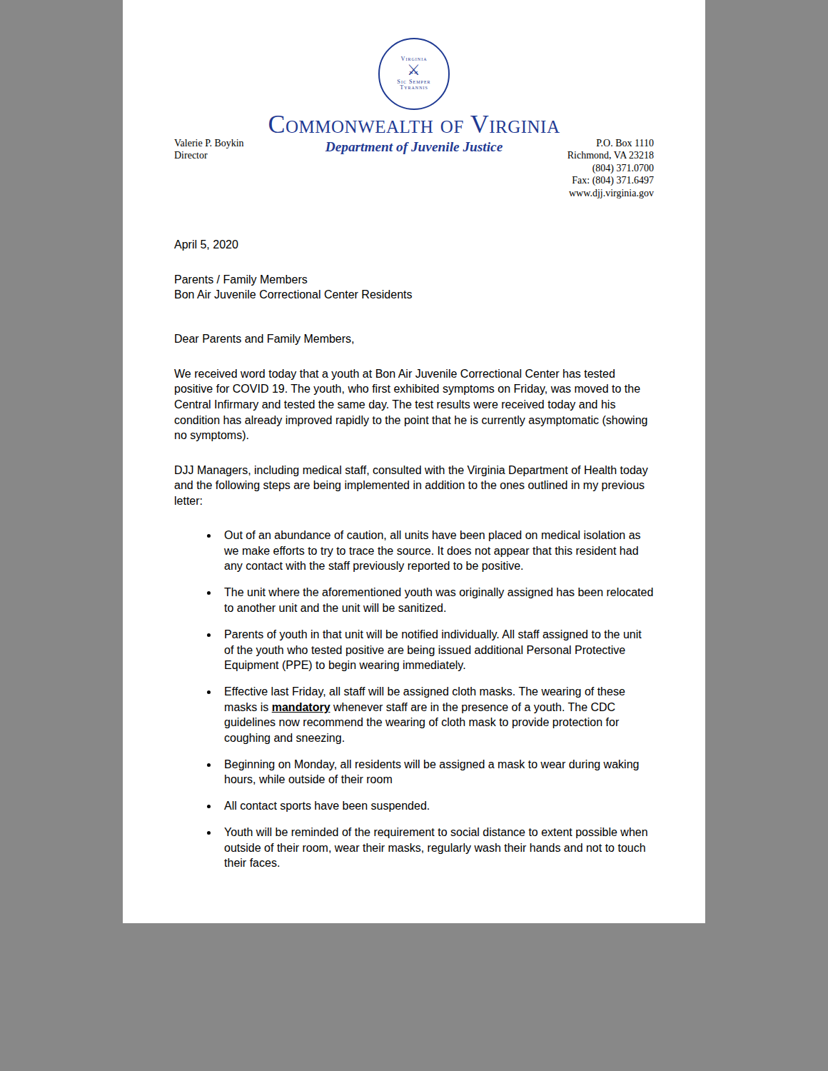Valerie P. Boykin
Director
Virginia ⚔ Sic Semper Tyrannis
Commonwealth of Virginia
Department of Juvenile Justice
P.O. Box 1110
Richmond, VA 23218
(804) 371.0700
Fax: (804) 371.6497
www.djj.virginia.gov
April 5, 2020
Parents / Family Members
Bon Air Juvenile Correctional Center Residents
Dear Parents and Family Members,
We received word today that a youth at Bon Air Juvenile Correctional Center has tested positive for COVID 19. The youth, who first exhibited symptoms on Friday, was moved to the Central Infirmary and tested the same day. The test results were received today and his condition has already improved rapidly to the point that he is currently asymptomatic (showing no symptoms).
DJJ Managers, including medical staff, consulted with the Virginia Department of Health today and the following steps are being implemented in addition to the ones outlined in my previous letter:
Out of an abundance of caution, all units have been placed on medical isolation as we make efforts to try to trace the source. It does not appear that this resident had any contact with the staff previously reported to be positive.
The unit where the aforementioned youth was originally assigned has been relocated to another unit and the unit will be sanitized.
Parents of youth in that unit will be notified individually. All staff assigned to the unit of the youth who tested positive are being issued additional Personal Protective Equipment (PPE) to begin wearing immediately.
Effective last Friday, all staff will be assigned cloth masks. The wearing of these masks is mandatory whenever staff are in the presence of a youth. The CDC guidelines now recommend the wearing of cloth mask to provide protection for coughing and sneezing.
Beginning on Monday, all residents will be assigned a mask to wear during waking hours, while outside of their room
All contact sports have been suspended.
Youth will be reminded of the requirement to social distance to extent possible when outside of their room, wear their masks, regularly wash their hands and not to touch their faces.